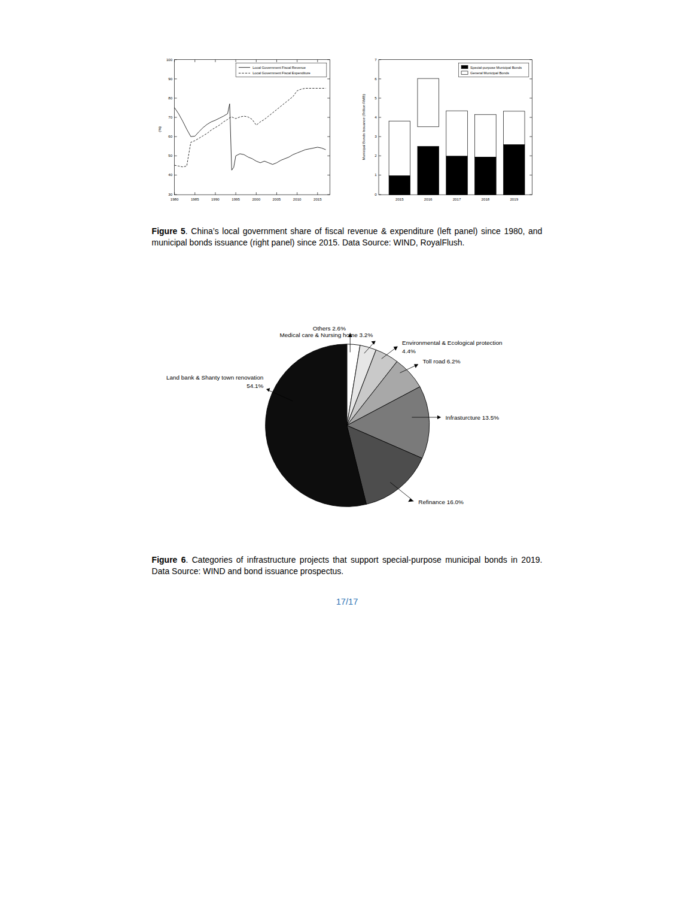100 90 80 70 60 50 40 30 (%) 1980 1985 1990 1995 2000 2005 2010 2015 Local Government Fiscal Revenue Local Government Fiscal Expenditure
7 6 5 4 3 2 1 0 Municipal Bonds Issuance (Trillion RMB) Special-purpose Municipal Bonds General Municipal Bonds 2015 2016 2017 2018 2019
Figure 5. China’s local government share of fiscal revenue & expenditure (left panel) since 1980, and municipal bonds issuance (right panel) since 2015. Data Source: WIND, RoyalFlush.
Others 2.6% Medical care & Nursing home 3.2% Environmental & Ecological protection 4.4% Toll road 6.2% Infrasturcture 13.5% Refinance 16.0% Land bank & Shanty town renovation 54.1%
Figure 6. Categories of infrastructure projects that support special-purpose municipal bonds in 2019. Data Source: WIND and bond issuance prospectus.
17/17